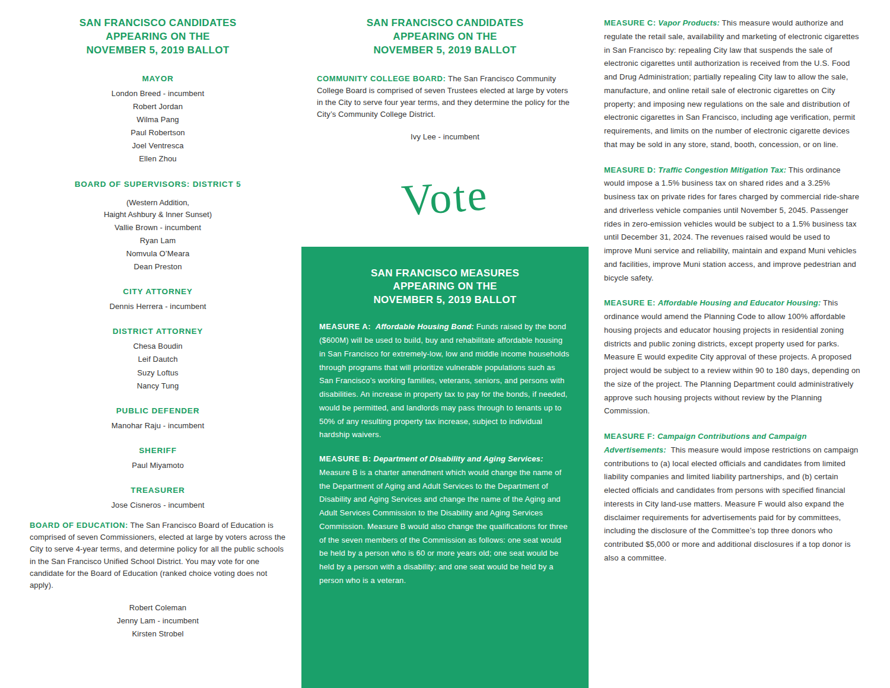San Francisco Candidates
Appearing on the
November 5, 2019 Ballot
Mayor
London Breed - incumbent
Robert Jordan
Wilma Pang
Paul Robertson
Joel Ventresca
Ellen Zhou
Board of Supervisors: District 5
(Western Addition,
Haight Ashbury & Inner Sunset)
Vallie Brown - incumbent
Ryan Lam
Nomvula O’Meara
Dean Preston
City Attorney
Dennis Herrera - incumbent
District Attorney
Chesa Boudin
Leif Dautch
Suzy Loftus
Nancy Tung
Public Defender
Manohar Raju - incumbent
Sheriff
Paul Miyamoto
Treasurer
Jose Cisneros - incumbent
Board of Education: The San Francisco Board of Education is comprised of seven Commissioners, elected at large by voters across the City to serve 4-year terms, and determine policy for all the public schools in the San Francisco Unified School District. You may vote for one candidate for the Board of Education (ranked choice voting does not apply).
Robert Coleman
Jenny Lam - incumbent
Kirsten Strobel
San Francisco Candidates
Appearing on the
November 5, 2019 Ballot
Community College Board: The San Francisco Community College Board is comprised of seven Trustees elected at large by voters in the City to serve four year terms, and they determine the policy for the City’s Community College District.
Ivy Lee - incumbent
Vote
San Francisco Measures
Appearing on the
November 5, 2019 Ballot
MEASURE A: Affordable Housing Bond: Funds raised by the bond ($600M) will be used to build, buy and rehabilitate affordable housing in San Francisco for extremely-low, low and middle income households through programs that will prioritize vulnerable populations such as San Francisco’s working families, veterans, seniors, and persons with disabilities. An increase in property tax to pay for the bonds, if needed, would be permitted, and landlords may pass through to tenants up to 50% of any resulting property tax increase, subject to individual hardship waivers.
MEASURE B: Department of Disability and Aging Services: Measure B is a charter amendment which would change the name of the Department of Aging and Adult Services to the Department of Disability and Aging Services and change the name of the Aging and Adult Services Commission to the Disability and Aging Services Commission. Measure B would also change the qualifications for three of the seven members of the Commission as follows: one seat would be held by a person who is 60 or more years old; one seat would be held by a person with a disability; and one seat would be held by a person who is a veteran.
MEASURE C: Vapor Products: This measure would authorize and regulate the retail sale, availability and marketing of electronic cigarettes in San Francisco by: repealing City law that suspends the sale of electronic cigarettes until authorization is received from the U.S. Food and Drug Administration; partially repealing City law to allow the sale, manufacture, and online retail sale of electronic cigarettes on City property; and imposing new regulations on the sale and distribution of electronic cigarettes in San Francisco, including age verification, permit requirements, and limits on the number of electronic cigarette devices that may be sold in any store, stand, booth, concession, or on line.
MEASURE D: Traffic Congestion Mitigation Tax: This ordinance would impose a 1.5% business tax on shared rides and a 3.25% business tax on private rides for fares charged by commercial ride-share and driverless vehicle companies until November 5, 2045. Passenger rides in zero-emission vehicles would be subject to a 1.5% business tax until December 31, 2024. The revenues raised would be used to improve Muni service and reliability, maintain and expand Muni vehicles and facilities, improve Muni station access, and improve pedestrian and bicycle safety.
MEASURE E: Affordable Housing and Educator Housing: This ordinance would amend the Planning Code to allow 100% affordable housing projects and educator housing projects in residential zoning districts and public zoning districts, except property used for parks. Measure E would expedite City approval of these projects. A proposed project would be subject to a review within 90 to 180 days, depending on the size of the project. The Planning Department could administratively approve such housing projects without review by the Planning Commission.
MEASURE F: Campaign Contributions and Campaign Advertisements: This measure would impose restrictions on campaign contributions to (a) local elected officials and candidates from limited liability companies and limited liability partnerships, and (b) certain elected officials and candidates from persons with specified financial interests in City land-use matters. Measure F would also expand the disclaimer requirements for advertisements paid for by committees, including the disclosure of the Committee’s top three donors who contributed $5,000 or more and additional disclosures if a top donor is also a committee.